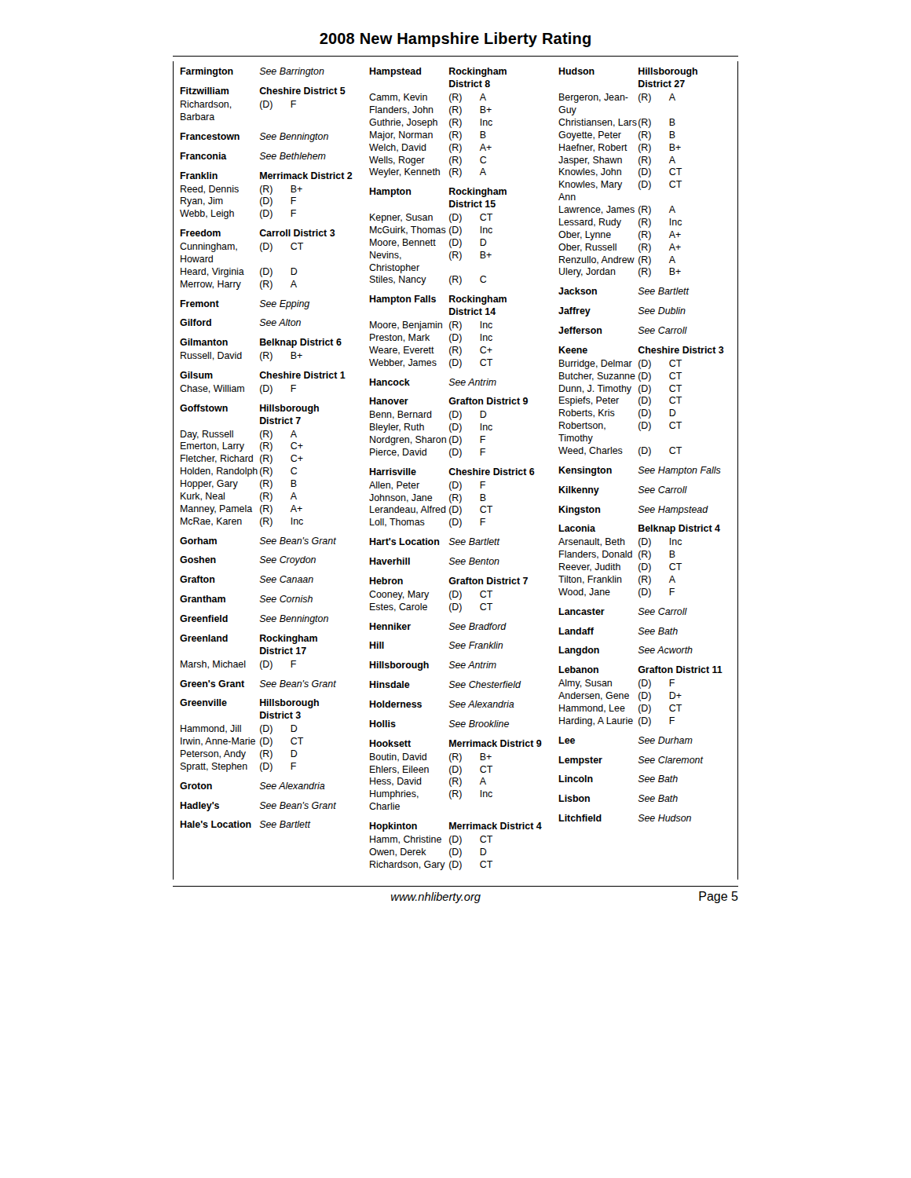2008 New Hampshire Liberty Rating
Farmington See Barrington
Fitzwilliam Cheshire District 5
| Richardson, Barbara | (D) | F |
Francestown See Bennington
Franconia See Bethlehem
Franklin Merrimack District 2
| Reed, Dennis | (R) | B+ |
| Ryan, Jim | (D) | F |
| Webb, Leigh | (D) | F |
Freedom Carroll District 3
| Cunningham, Howard | (D) | CT |
| Heard, Virginia | (D) | D |
| Merrow, Harry | (R) | A |
Fremont See Epping
Gilford See Alton
Gilmanton Belknap District 6
| Russell, David | (R) | B+ |
Gilsum Cheshire District 1
| Chase, William | (D) | F |
Goffstown Hillsborough District 7
| Day, Russell | (R) | A |
| Emerton, Larry | (R) | C+ |
| Fletcher, Richard | (R) | C+ |
| Holden, Randolph | (R) | C |
| Hopper, Gary | (R) | B |
| Kurk, Neal | (R) | A |
| Manney, Pamela | (R) | A+ |
| McRae, Karen | (R) | Inc |
Gorham See Bean's Grant
Goshen See Croydon
Grafton See Canaan
Grantham See Cornish
Greenfield See Bennington
Greenland Rockingham District 17
| Marsh, Michael | (D) | F |
Green's Grant See Bean's Grant
Greenville Hillsborough District 3
| Hammond, Jill | (D) | D |
| Irwin, Anne-Marie | (D) | CT |
| Peterson, Andy | (R) | D |
| Spratt, Stephen | (D) | F |
Groton See Alexandria
Hadley's See Bean's Grant
Hale's Location See Bartlett
Hampstead Rockingham District 8
| Camm, Kevin | (R) | A |
| Flanders, John | (R) | B+ |
| Guthrie, Joseph | (R) | Inc |
| Major, Norman | (R) | B |
| Welch, David | (R) | A+ |
| Wells, Roger | (R) | C |
| Weyler, Kenneth | (R) | A |
Hampton Rockingham District 15
| Kepner, Susan | (D) | CT |
| McGuirk, Thomas | (D) | Inc |
| Moore, Bennett | (D) | D |
| Nevins, Christopher | (R) | B+ |
| Stiles, Nancy | (R) | C |
Hampton Falls Rockingham District 14
| Moore, Benjamin | (R) | Inc |
| Preston, Mark | (D) | Inc |
| Weare, Everett | (R) | C+ |
| Webber, James | (D) | CT |
Hancock See Antrim
Hanover Grafton District 9
| Benn, Bernard | (D) | D |
| Bleyler, Ruth | (D) | Inc |
| Nordgren, Sharon | (D) | F |
| Pierce, David | (D) | F |
Harrisville Cheshire District 6
| Allen, Peter | (D) | F |
| Johnson, Jane | (R) | B |
| Lerandeau, Alfred | (D) | CT |
| Loll, Thomas | (D) | F |
Hart's Location See Bartlett
Haverhill See Benton
Hebron Grafton District 7
| Cooney, Mary | (D) | CT |
| Estes, Carole | (D) | CT |
Henniker See Bradford
Hill See Franklin
Hillsborough See Antrim
Hinsdale See Chesterfield
Holderness See Alexandria
Hollis See Brookline
Hooksett Merrimack District 9
| Boutin, David | (R) | B+ |
| Ehlers, Eileen | (D) | CT |
| Hess, David | (R) | A |
| Humphries, Charlie | (R) | Inc |
Hopkinton Merrimack District 4
| Hamm, Christine | (D) | CT |
| Owen, Derek | (D) | D |
| Richardson, Gary | (D) | CT |
Hudson Hillsborough District 27
| Bergeron, Jean-Guy | (R) | A |
| Christiansen, Lars | (R) | B |
| Goyette, Peter | (R) | B |
| Haefner, Robert | (R) | B+ |
| Jasper, Shawn | (R) | A |
| Knowles, John | (D) | CT |
| Knowles, Mary Ann | (D) | CT |
| Lawrence, James | (R) | A |
| Lessard, Rudy | (R) | Inc |
| Ober, Lynne | (R) | A+ |
| Ober, Russell | (R) | A+ |
| Renzullo, Andrew | (R) | A |
| Ulery, Jordan | (R) | B+ |
Jackson See Bartlett
Jaffrey See Dublin
Jefferson See Carroll
Keene Cheshire District 3
| Burridge, Delmar | (D) | CT |
| Butcher, Suzanne | (D) | CT |
| Dunn, J. Timothy | (D) | CT |
| Espiefs, Peter | (D) | CT |
| Roberts, Kris | (D) | D |
| Robertson, Timothy | (D) | CT |
| Weed, Charles | (D) | CT |
Kensington See Hampton Falls
Kilkenny See Carroll
Kingston See Hampstead
Laconia Belknap District 4
| Arsenault, Beth | (D) | Inc |
| Flanders, Donald | (R) | B |
| Reever, Judith | (D) | CT |
| Tilton, Franklin | (R) | A |
| Wood, Jane | (D) | F |
Lancaster See Carroll
Landaff See Bath
Langdon See Acworth
Lebanon Grafton District 11
| Almy, Susan | (D) | F |
| Andersen, Gene | (D) | D+ |
| Hammond, Lee | (D) | CT |
| Harding, A Laurie | (D) | F |
Lee See Durham
Lempster See Claremont
Lincoln See Bath
Lisbon See Bath
Litchfield See Hudson
www.nhliberty.org Page 5